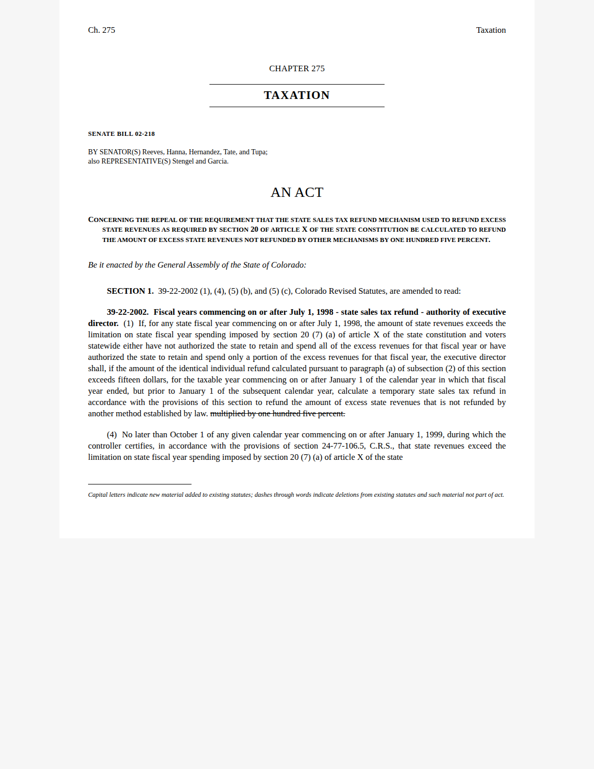Ch. 275 Taxation
CHAPTER 275
TAXATION
SENATE BILL 02-218
BY SENATOR(S) Reeves, Hanna, Hernandez, Tate, and Tupa;
also REPRESENTATIVE(S) Stengel and Garcia.
AN ACT
CONCERNING THE REPEAL OF THE REQUIREMENT THAT THE STATE SALES TAX REFUND MECHANISM USED TO REFUND EXCESS STATE REVENUES AS REQUIRED BY SECTION 20 OF ARTICLE X OF THE STATE CONSTITUTION BE CALCULATED TO REFUND THE AMOUNT OF EXCESS STATE REVENUES NOT REFUNDED BY OTHER MECHANISMS BY ONE HUNDRED FIVE PERCENT.
Be it enacted by the General Assembly of the State of Colorado:
SECTION 1. 39-22-2002 (1), (4), (5) (b), and (5) (c), Colorado Revised Statutes, are amended to read:
39-22-2002. Fiscal years commencing on or after July 1, 1998 - state sales tax refund - authority of executive director. (1) If, for any state fiscal year commencing on or after July 1, 1998, the amount of state revenues exceeds the limitation on state fiscal year spending imposed by section 20 (7) (a) of article X of the state constitution and voters statewide either have not authorized the state to retain and spend all of the excess revenues for that fiscal year or have authorized the state to retain and spend only a portion of the excess revenues for that fiscal year, the executive director shall, if the amount of the identical individual refund calculated pursuant to paragraph (a) of subsection (2) of this section exceeds fifteen dollars, for the taxable year commencing on or after January 1 of the calendar year in which that fiscal year ended, but prior to January 1 of the subsequent calendar year, calculate a temporary state sales tax refund in accordance with the provisions of this section to refund the amount of excess state revenues that is not refunded by another method established by law. multiplied by one hundred five percent.
(4) No later than October 1 of any given calendar year commencing on or after January 1, 1999, during which the controller certifies, in accordance with the provisions of section 24-77-106.5, C.R.S., that state revenues exceed the limitation on state fiscal year spending imposed by section 20 (7) (a) of article X of the state
Capital letters indicate new material added to existing statutes; dashes through words indicate deletions from existing statutes and such material not part of act.